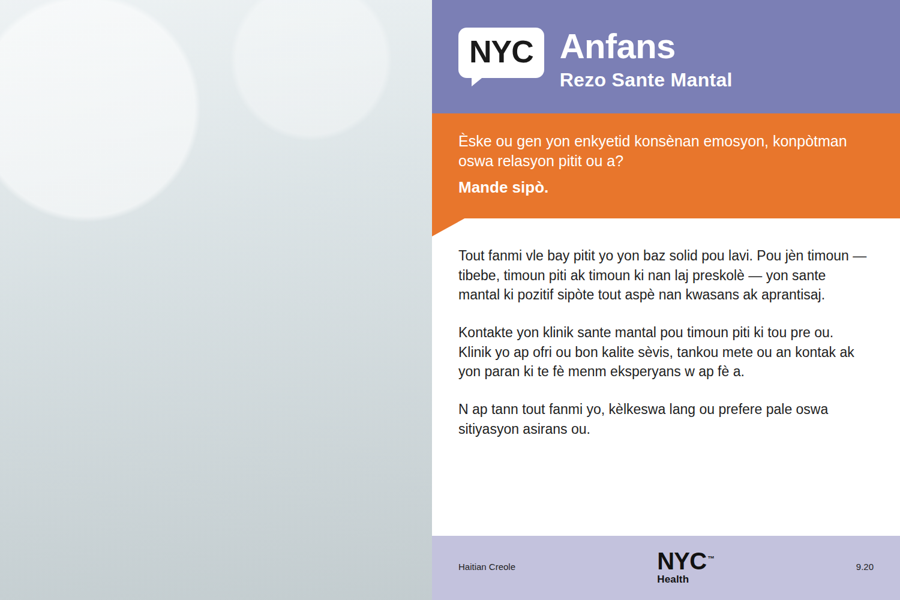Two young children playing with colorful building blocks.
NYC
Anfans
Rezo Sante Mantal
Èske ou gen yon enkyetid konsènan emosyon, konpòtman oswa relasyon pitit ou a?
Mande sipò.
Tout fanmi vle bay pitit yo yon baz solid pou lavi. Pou jèn timoun — tibebe, timoun piti ak timoun ki nan laj preskolè — yon sante mantal ki pozitif sipòte tout aspè nan kwasans ak aprantisaj.
Kontakte yon klinik sante mantal pou timoun piti ki tou pre ou. Klinik yo ap ofri ou bon kalite sèvis, tankou mete ou an kontak ak yon paran ki te fè menm eksperyans w ap fè a.
N ap tann tout fanmi yo, kèlkeswa lang ou prefere pale oswa sitiyasyon asirans ou.
Haitian Creole
NYC™
Health
9.20